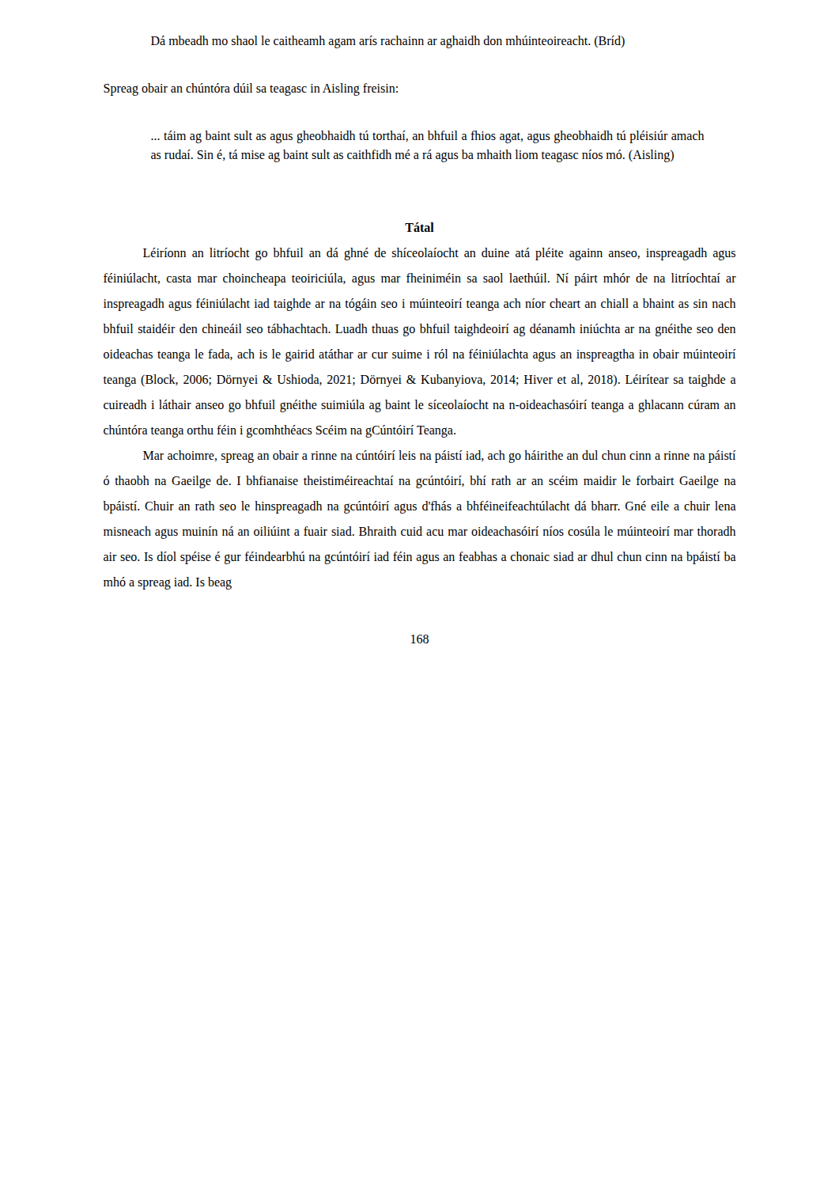Dá mbeadh mo shaol le caitheamh agam arís rachainn ar aghaidh don mhúinteoireacht. (Bríd)
Spreag obair an chúntóra dúil sa teagasc in Aisling freisin:
... táim ag baint sult as agus gheobhaidh tú torthaí, an bhfuil a fhios agat, agus gheobhaidh tú pléisiúr amach as rudaí. Sin é, tá mise ag baint sult as caithfidh mé a rá agus ba mhaith liom teagasc níos mó. (Aisling)
Tátal
Léiríonn an litríocht go bhfuil an dá ghné de shíceolaíocht an duine atá pléite againn anseo, inspreagadh agus féiniúlacht, casta mar choincheapa teoiriciúla, agus mar fheiniméin sa saol laethúil. Ní páirt mhór de na litríochtaí ar inspreagadh agus féiniúlacht iad taighde ar na tógáin seo i múinteoirí teanga ach níor cheart an chiall a bhaint as sin nach bhfuil staidéir den chineáil seo tábhachtach. Luadh thuas go bhfuil taighdeoirí ag déanamh iniúchta ar na gnéithe seo den oideachas teanga le fada, ach is le gairid atáthar ar cur suime i ról na féiniúlachta agus an inspreagtha in obair múinteoirí teanga (Block, 2006; Dörnyei & Ushioda, 2021; Dörnyei & Kubanyiova, 2014; Hiver et al, 2018). Léirítear sa taighde a cuireadh i láthair anseo go bhfuil gnéithe suimiúla ag baint le síceolaíocht na n-oideachasóirí teanga a ghlacann cúram an chúntóra teanga orthu féin i gcomhthéacs Scéim na gCúntóirí Teanga.
Mar achoimre, spreag an obair a rinne na cúntóirí leis na páistí iad, ach go háirithe an dul chun cinn a rinne na páistí ó thaobh na Gaeilge de. I bhfianaise theistiméireachtaí na gcúntóirí, bhí rath ar an scéim maidir le forbairt Gaeilge na bpáistí. Chuir an rath seo le hinspreagadh na gcúntóirí agus d'fhás a bhféineifeachtúlacht dá bharr. Gné eile a chuir lena misneach agus muinín ná an oiliúint a fuair siad. Bhraith cuid acu mar oideachasóirí níos cosúla le múinteoirí mar thoradh air seo. Is díol spéise é gur féindearbhú na gcúntóirí iad féin agus an feabhas a chonaic siad ar dhul chun cinn na bpáistí ba mhó a spreag iad. Is beag
168